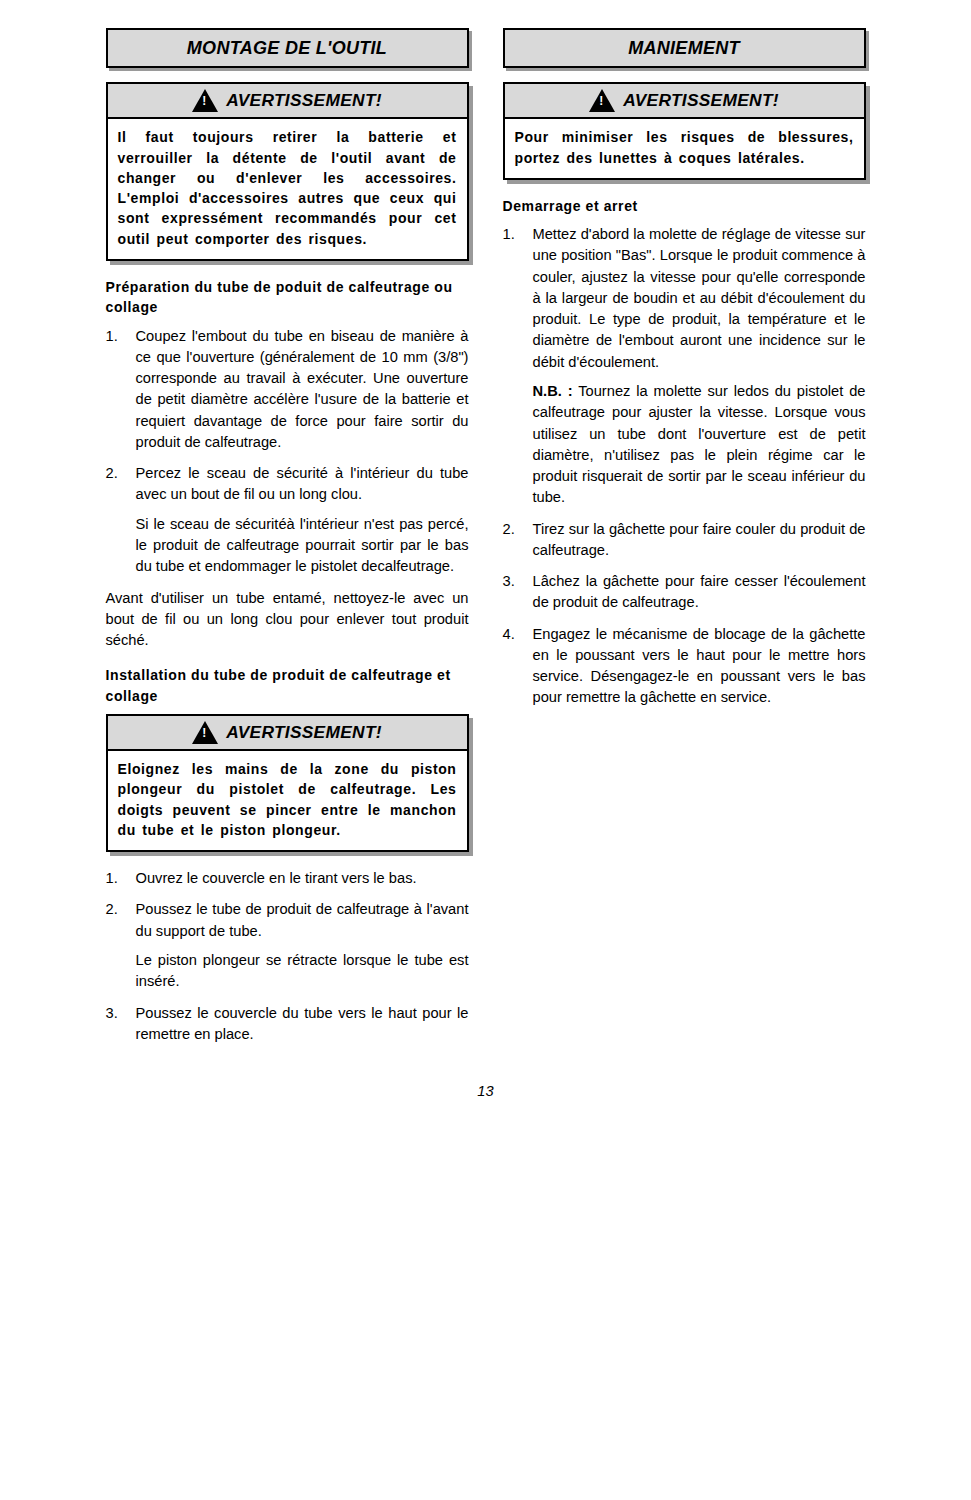MONTAGE DE L'OUTIL
AVERTISSEMENT!
Il faut toujours retirer la batterie et verrouiller la détente de l'outil avant de changer ou d'enlever les accessoires. L'emploi d'accessoires autres que ceux qui sont expressément recommandés pour cet outil peut comporter des risques.
Préparation du tube de poduit de calfeutrage ou collage
Coupez l'embout du tube en biseau de manière à ce que l'ouverture (généralement de 10 mm (3/8") corresponde au travail à exécuter. Une ouverture de petit diamètre accélère l'usure de la batterie et requiert davantage de force pour faire sortir du produit de calfeutrage.
Percez le sceau de sécurité à l'intérieur du tube avec un bout de fil ou un long clou.
Si le sceau de sécuritéà l'intérieur n'est pas percé, le produit de calfeutrage pourrait sortir par le bas du tube et endommager le pistolet decalfeutrage.
Avant d'utiliser un tube entamé, nettoyez-le avec un bout de fil ou un long clou pour enlever tout produit séché.
Installation du tube de produit de calfeutrage et collage
AVERTISSEMENT!
Eloignez les mains de la zone du piston plongeur du pistolet de calfeutrage. Les doigts peuvent se pincer entre le manchon du tube et le piston plongeur.
Ouvrez le couvercle en le tirant vers le bas.
Poussez le tube de produit de calfeutrage à l'avant du support de tube.
Le piston plongeur se rétracte lorsque le tube est inséré.
Poussez le couvercle du tube vers le haut pour le remettre en place.
MANIEMENT
AVERTISSEMENT!
Pour minimiser les risques de blessures, portez des lunettes à coques latérales.
Demarrage et arret
Mettez d'abord la molette de réglage de vitesse sur une position "Bas". Lorsque le produit commence à couler, ajustez la vitesse pour qu'elle corresponde à la largeur de boudin et au débit d'écoulement du produit. Le type de produit, la température et le diamètre de l'embout auront une incidence sur le débit d'écoulement.
N.B. : Tournez la molette sur ledos du pistolet de calfeutrage pour ajuster la vitesse. Lorsque vous utilisez un tube dont l'ouverture est de petit diamètre, n'utilisez pas le plein régime car le produit risquerait de sortir par le sceau inférieur du tube.
Tirez sur la gâchette pour faire couler du produit de calfeutrage.
Lâchez la gâchette pour faire cesser l'écoulement de produit de calfeutrage.
Engagez le mécanisme de blocage de la gâchette en le poussant vers le haut pour le mettre hors service. Désengagez-le en poussant vers le bas pour remettre la gâchette en service.
13